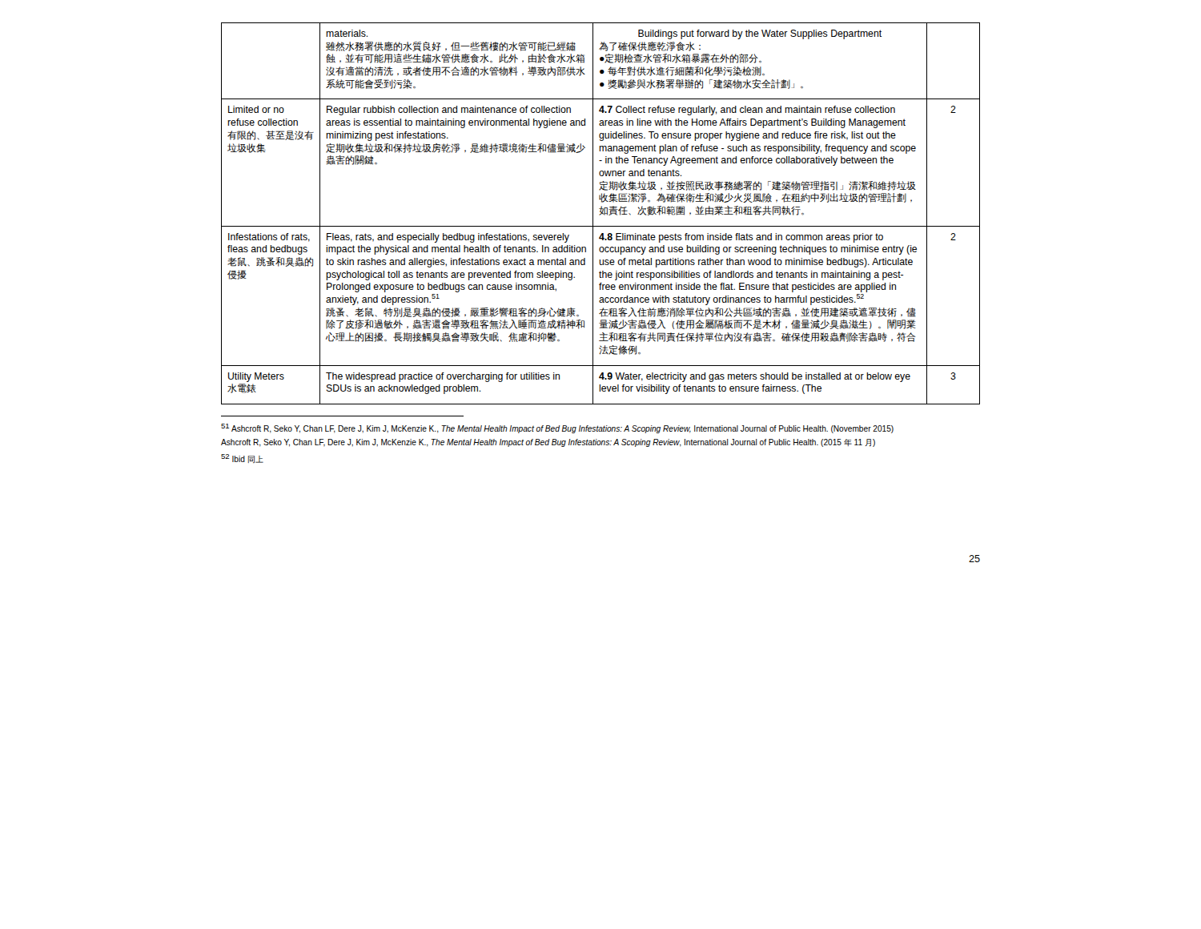| | materials. 雖然水務署供應的水質良好，但一些舊樓的水管可能已經鏽蝕，並有可能用這些生鏽水管供應食水。此外，由於食水水箱沒有適當的清洗，或者使用不合適的水管物料，導致內部供水系統可能會受到污染。 | Buildings put forward by the Water Supplies Department 為了確保供應乾淨食水： ●定期檢查水管和水箱暴露在外的部分。 ● 每年對供水進行細菌和化學污染檢測。 ● 獎勵參與水務署舉辦的「建築物水安全計劃」。 | |
| Limited or no refuse collection 有限的、甚至是沒有垃圾收集 | Regular rubbish collection and maintenance of collection areas is essential to maintaining environmental hygiene and minimizing pest infestations. 定期收集垃圾和保持垃圾房乾淨，是維持環境衛生和儘量減少蟲害的關鍵。 | 4.7 Collect refuse regularly, and clean and maintain refuse collection areas in line with the Home Affairs Department’s Building Management guidelines. To ensure proper hygiene and reduce fire risk, list out the management plan of refuse - such as responsibility, frequency and scope - in the Tenancy Agreement and enforce collaboratively between the owner and tenants. 定期收集垃圾，並按照民政事務總署的「建築物管理指引」清潔和維持垃圾收集區潔淨。為確保衛生和減少火災風險，在租約中列出垃圾的管理計劃，如責任、次數和範圍，並由業主和租客共同執行。 | 2 |
| Infestations of rats, fleas and bedbugs 老鼠、跳蚤和臭蟲的侵擾 | Fleas, rats, and especially bedbug infestations, severely impact the physical and mental health of tenants. In addition to skin rashes and allergies, infestations exact a mental and psychological toll as tenants are prevented from sleeping. Prolonged exposure to bedbugs can cause insomnia, anxiety, and depression. 51 跳蚤、老鼠、特別是臭蟲的侵擾，嚴重影響租客的身心健康。除了皮疹和過敏外，蟲害還會導致租客無法入睡而造成精神和心理上的困擾。長期接觸臭蟲會導致失眠、焦慮和抑鬱。 | 4.8 Eliminate pests from inside flats and in common areas prior to occupancy and use building or screening techniques to minimise entry (ie use of metal partitions rather than wood to minimise bedbugs). Articulate the joint responsibilities of landlords and tenants in maintaining a pest-free environment inside the flat. Ensure that pesticides are applied in accordance with statutory ordinances to harmful pesticides. 52 在租客入住前應消除單位內和公共區域的害蟲，並使用建築或遮罩技術，儘量減少害蟲侵入（使用金屬隔板而不是木材，儘量減少臭蟲滋生）。闡明業主和租客有共同責任保持單位內沒有蟲害。確保使用殺蟲劑除害蟲時，符合法定條例。 | 2 |
| Utility Meters 水電錶 | The widespread practice of overcharging for utilities in SDUs is an acknowledged problem. | 4.9 Water, electricity and gas meters should be installed at or below eye level for visibility of tenants to ensure fairness. (The | 3 |
51 Ashcroft R, Seko Y, Chan LF, Dere J, Kim J, McKenzie K., The Mental Health Impact of Bed Bug Infestations: A Scoping Review, International Journal of Public Health. (November 2015)
Ashcroft R, Seko Y, Chan LF, Dere J, Kim J, McKenzie K., The Mental Health Impact of Bed Bug Infestations: A Scoping Review, International Journal of Public Health. (2015 年 11 月)
52 Ibid 同上
25